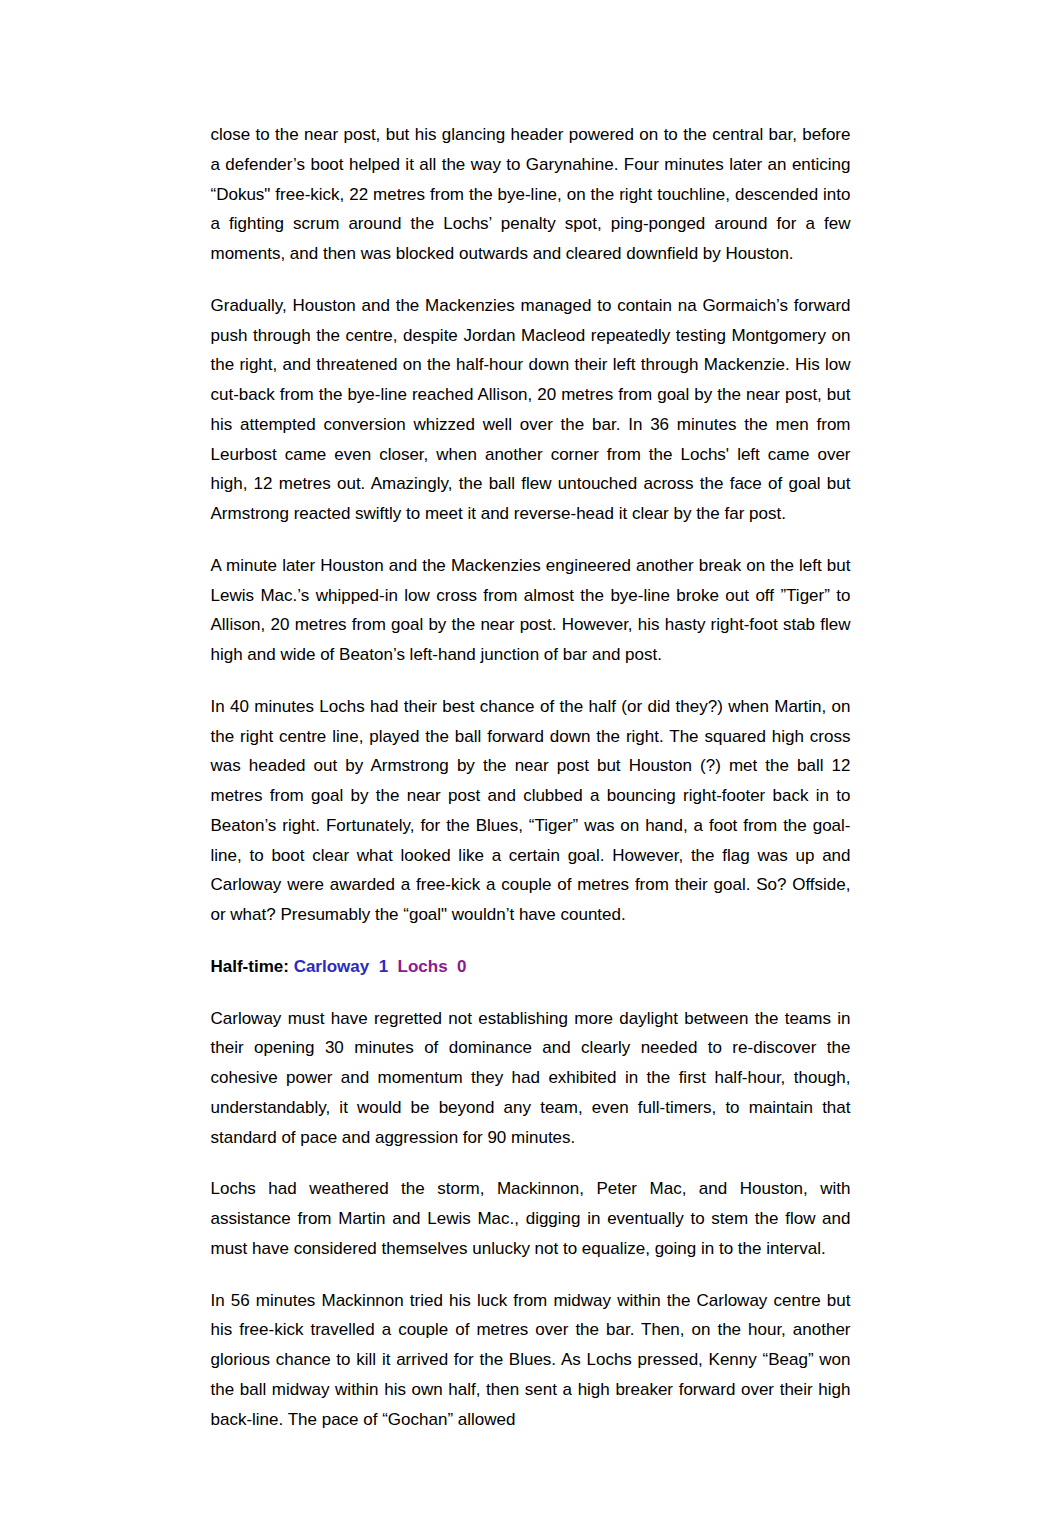close to the near post, but his glancing header powered on to the central bar, before a defender’s boot helped it all the way to Garynahine. Four minutes later an enticing “Dokus" free-kick, 22 metres from the bye-line, on the right touchline, descended into a fighting scrum around the Lochs’ penalty spot, ping-ponged around for a few moments, and then was blocked outwards and cleared downfield by Houston.
Gradually, Houston and the Mackenzies managed to contain na Gormaich’s forward push through the centre, despite Jordan Macleod repeatedly testing Montgomery on the right, and threatened on the half-hour down their left through Mackenzie. His low cut-back from the bye-line reached Allison, 20 metres from goal by the near post, but his attempted conversion whizzed well over the bar. In 36 minutes the men from Leurbost came even closer, when another corner from the Lochs' left came over high, 12 metres out. Amazingly, the ball flew untouched across the face of goal but Armstrong reacted swiftly to meet it and reverse-head it clear by the far post.
A minute later Houston and the Mackenzies engineered another break on the left but Lewis Mac.’s whipped-in low cross from almost the bye-line broke out off ”Tiger” to Allison, 20 metres from goal by the near post. However, his hasty right-foot stab flew high and wide of Beaton’s left-hand junction of bar and post.
In 40 minutes Lochs had their best chance of the half (or did they?) when Martin, on the right centre line, played the ball forward down the right. The squared high cross was headed out by Armstrong by the near post but Houston (?) met the ball 12 metres from goal by the near post and clubbed a bouncing right-footer back in to Beaton’s right. Fortunately, for the Blues, “Tiger” was on hand, a foot from the goal-line, to boot clear what looked like a certain goal. However, the flag was up and Carloway were awarded a free-kick a couple of metres from their goal. So? Offside, or what? Presumably the “goal" wouldn’t have counted.
Half-time: Carloway 1 Lochs 0
Carloway must have regretted not establishing more daylight between the teams in their opening 30 minutes of dominance and clearly needed to re-discover the cohesive power and momentum they had exhibited in the first half-hour, though, understandably, it would be beyond any team, even full-timers, to maintain that standard of pace and aggression for 90 minutes.
Lochs had weathered the storm, Mackinnon, Peter Mac, and Houston, with assistance from Martin and Lewis Mac., digging in eventually to stem the flow and must have considered themselves unlucky not to equalize, going in to the interval.
In 56 minutes Mackinnon tried his luck from midway within the Carloway centre but his free-kick travelled a couple of metres over the bar. Then, on the hour, another glorious chance to kill it arrived for the Blues. As Lochs pressed, Kenny “Beag” won the ball midway within his own half, then sent a high breaker forward over their high back-line. The pace of “Gochan” allowed